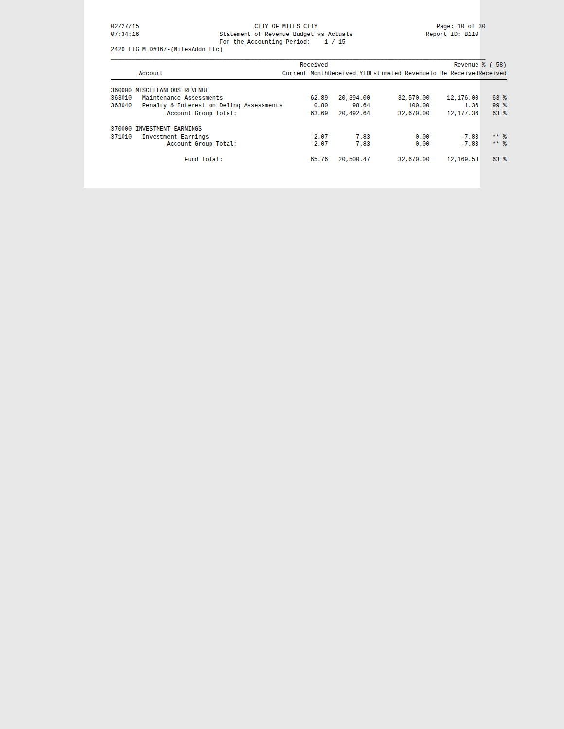02/27/15                                 CITY OF MILES CITY                                  Page: 10 of 30
07:34:16                       Statement of Revenue Budget vs Actuals                     Report ID: B110
                               For the Accounting Period:    1 / 15
2420 LTG M D#167-(MilesAddn Etc)
___________________________________________________________________________________________________________
| | Received | | | Revenue | % ( 58) |
| Account | Current Month | Received YTD | Estimated Revenue | To Be Received | Received |
| 360000 MISCELLANEOUS REVENUE | | | | | |
| 363010 Maintenance Assessments | 62.89 | 20,394.00 | 32,570.00 | 12,176.00 | 63 % |
| 363040 Penalty & Interest on Delinq Assessments | 0.80 | 98.64 | 100.00 | 1.36 | 99 % |
| Account Group Total: | 63.69 | 20,492.64 | 32,670.00 | 12,177.36 | 63 % |
| 370000 INVESTMENT EARNINGS | | | | | |
| 371010 Investment Earnings | 2.07 | 7.83 | 0.00 | -7.83 | ** % |
| Account Group Total: | 2.07 | 7.83 | 0.00 | -7.83 | ** % |
| Fund Total: | 65.76 | 20,500.47 | 32,670.00 | 12,169.53 | 63 % |